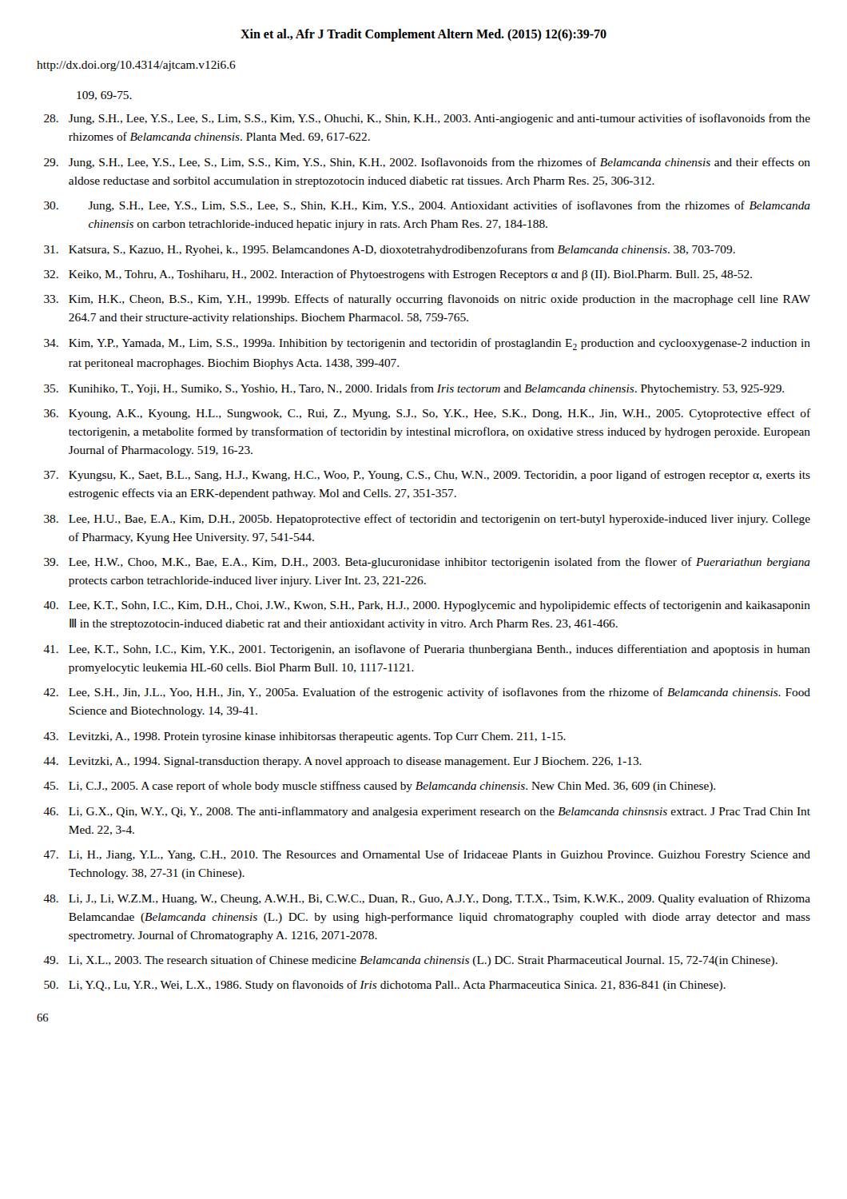Xin et al., Afr J Tradit Complement Altern Med. (2015) 12(6):39-70
http://dx.doi.org/10.4314/ajtcam.v12i6.6
109, 69-75.
28. Jung, S.H., Lee, Y.S., Lee, S., Lim, S.S., Kim, Y.S., Ohuchi, K., Shin, K.H., 2003. Anti-angiogenic and anti-tumour activities of isoflavonoids from the rhizomes of Belamcanda chinensis. Planta Med. 69, 617-622.
29. Jung, S.H., Lee, Y.S., Lee, S., Lim, S.S., Kim, Y.S., Shin, K.H., 2002. Isoflavonoids from the rhizomes of Belamcanda chinensis and their effects on aldose reductase and sorbitol accumulation in streptozotocin induced diabetic rat tissues. Arch Pharm Res. 25, 306-312.
30. Jung, S.H., Lee, Y.S., Lim, S.S., Lee, S., Shin, K.H., Kim, Y.S., 2004. Antioxidant activities of isoflavones from the rhizomes of Belamcanda chinensis on carbon tetrachloride-induced hepatic injury in rats. Arch Pham Res. 27, 184-188.
31. Katsura, S., Kazuo, H., Ryohei, k., 1995. Belamcandones A-D, dioxotetrahydrodibenzofurans from Belamcanda chinensis. 38, 703-709.
32. Keiko, M., Tohru, A., Toshiharu, H., 2002. Interaction of Phytoestrogens with Estrogen Receptors α and β (II). Biol.Pharm. Bull. 25, 48-52.
33. Kim, H.K., Cheon, B.S., Kim, Y.H., 1999b. Effects of naturally occurring flavonoids on nitric oxide production in the macrophage cell line RAW 264.7 and their structure-activity relationships. Biochem Pharmacol. 58, 759-765.
34. Kim, Y.P., Yamada, M., Lim, S.S., 1999a. Inhibition by tectorigenin and tectoridin of prostaglandin E2 production and cyclooxygenase-2 induction in rat peritoneal macrophages. Biochim Biophys Acta. 1438, 399-407.
35. Kunihiko, T., Yoji, H., Sumiko, S., Yoshio, H., Taro, N., 2000. Iridals from Iris tectorum and Belamcanda chinensis. Phytochemistry. 53, 925-929.
36. Kyoung, A.K., Kyoung, H.L., Sungwook, C., Rui, Z., Myung, S.J., So, Y.K., Hee, S.K., Dong, H.K., Jin, W.H., 2005. Cytoprotective effect of tectorigenin, a metabolite formed by transformation of tectoridin by intestinal microflora, on oxidative stress induced by hydrogen peroxide. European Journal of Pharmacology. 519, 16-23.
37. Kyungsu, K., Saet, B.L., Sang, H.J., Kwang, H.C., Woo, P., Young, C.S., Chu, W.N., 2009. Tectoridin, a poor ligand of estrogen receptor α, exerts its estrogenic effects via an ERK-dependent pathway. Mol and Cells. 27, 351-357.
38. Lee, H.U., Bae, E.A., Kim, D.H., 2005b. Hepatoprotective effect of tectoridin and tectorigenin on tert-butyl hyperoxide-induced liver injury. College of Pharmacy, Kyung Hee University. 97, 541-544.
39. Lee, H.W., Choo, M.K., Bae, E.A., Kim, D.H., 2003. Beta-glucuronidase inhibitor tectorigenin isolated from the flower of Puerariathun bergiana protects carbon tetrachloride-induced liver injury. Liver Int. 23, 221-226.
40. Lee, K.T., Sohn, I.C., Kim, D.H., Choi, J.W., Kwon, S.H., Park, H.J., 2000. Hypoglycemic and hypolipidemic effects of tectorigenin and kaikasaponin Ⅲ in the streptozotocin-induced diabetic rat and their antioxidant activity in vitro. Arch Pharm Res. 23, 461-466.
41. Lee, K.T., Sohn, I.C., Kim, Y.K., 2001. Tectorigenin, an isoflavone of Pueraria thunbergiana Benth., induces differentiation and apoptosis in human promyelocytic leukemia HL-60 cells. Biol Pharm Bull. 10, 1117-1121.
42. Lee, S.H., Jin, J.L., Yoo, H.H., Jin, Y., 2005a. Evaluation of the estrogenic activity of isoflavones from the rhizome of Belamcanda chinensis. Food Science and Biotechnology. 14, 39-41.
43. Levitzki, A., 1998. Protein tyrosine kinase inhibitorsas therapeutic agents. Top Curr Chem. 211, 1-15.
44. Levitzki, A., 1994. Signal-transduction therapy. A novel approach to disease management. Eur J Biochem. 226, 1-13.
45. Li, C.J., 2005. A case report of whole body muscle stiffness caused by Belamcanda chinensis. New Chin Med. 36, 609 (in Chinese).
46. Li, G.X., Qin, W.Y., Qi, Y., 2008. The anti-inflammatory and analgesia experiment research on the Belamcanda chinsnsis extract. J Prac Trad Chin Int Med. 22, 3-4.
47. Li, H., Jiang, Y.L., Yang, C.H., 2010. The Resources and Ornamental Use of Iridaceae Plants in Guizhou Province. Guizhou Forestry Science and Technology. 38, 27-31 (in Chinese).
48. Li, J., Li, W.Z.M., Huang, W., Cheung, A.W.H., Bi, C.W.C., Duan, R., Guo, A.J.Y., Dong, T.T.X., Tsim, K.W.K., 2009. Quality evaluation of Rhizoma Belamcandae (Belamcanda chinensis (L.) DC. by using high-performance liquid chromatography coupled with diode array detector and mass spectrometry. Journal of Chromatography A. 1216, 2071-2078.
49. Li, X.L., 2003. The research situation of Chinese medicine Belamcanda chinensis (L.) DC. Strait Pharmaceutical Journal. 15, 72-74(in Chinese).
50. Li, Y.Q., Lu, Y.R., Wei, L.X., 1986. Study on flavonoids of Iris dichotoma Pall.. Acta Pharmaceutica Sinica. 21, 836-841 (in Chinese).
66